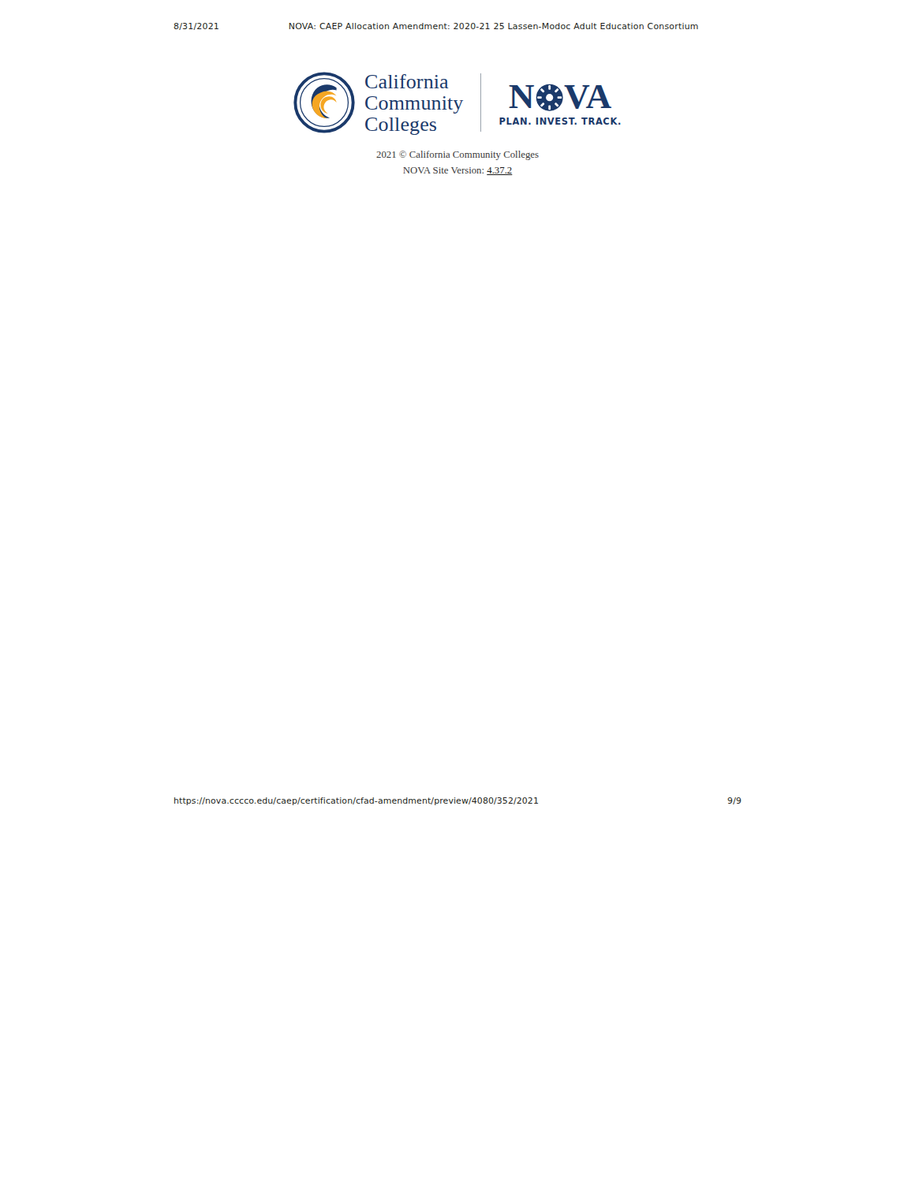8/31/2021 NOVA: CAEP Allocation Amendment: 2020-21 25 Lassen-Modoc Adult Education Consortium
California
Community
Colleges
N VA
PLAN. INVEST. TRACK.
2021 © California Community Colleges
NOVA Site Version: 4.37.2
https://nova.cccco.edu/caep/certification/cfad-amendment/preview/4080/352/2021 9/9